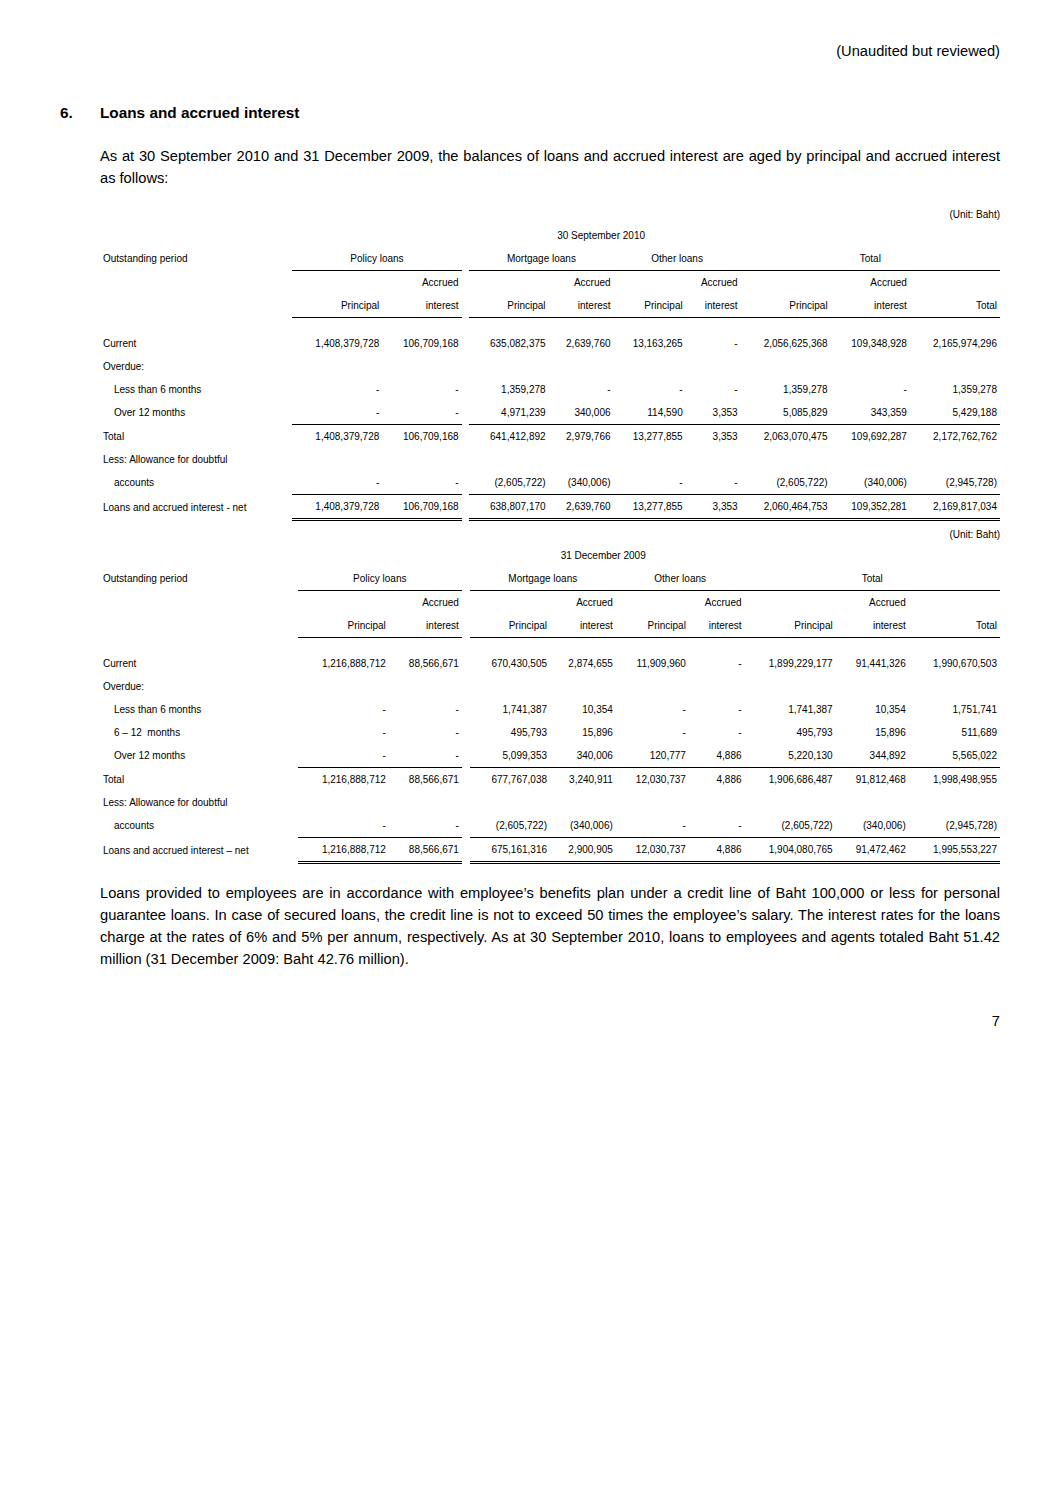(Unaudited but reviewed)
6. Loans and accrued interest
As at 30 September 2010 and 31 December 2009, the balances of loans and accrued interest are aged by principal and accrued interest as follows:
(Unit: Baht)
| | 30 September 2010 |
| Outstanding period | Policy loans | | Mortgage loans | Other loans | Total |
| | | Accrued | | | Accrued | | Accrued | | Accrued | |
| | Principal | interest | | Principal | interest | Principal | interest | Principal | interest | Total |
| Current | 1,408,379,728 | 106,709,168 | | 635,082,375 | 2,639,760 | 13,163,265 | - | 2,056,625,368 | 109,348,928 | 2,165,974,296 |
| Overdue: | |
| Less than 6 months | - | - | | 1,359,278 | - | - | - | 1,359,278 | - | 1,359,278 |
| Over 12 months | - | - | | 4,971,239 | 340,006 | 114,590 | 3,353 | 5,085,829 | 343,359 | 5,429,188 |
| Total | 1,408,379,728 | 106,709,168 | | 641,412,892 | 2,979,766 | 13,277,855 | 3,353 | 2,063,070,475 | 109,692,287 | 2,172,762,762 |
| Less: Allowance for doubtful | |
| accounts | - | - | | (2,605,722) | (340,006) | - | - | (2,605,722) | (340,006) | (2,945,728) |
| Loans and accrued interest - net | 1,408,379,728 | 106,709,168 | | 638,807,170 | 2,639,760 | 13,277,855 | 3,353 | 2,060,464,753 | 109,352,281 | 2,169,817,034 |
(Unit: Baht)
| | 31 December 2009 |
| Outstanding period | Policy loans | | Mortgage loans | Other loans | Total |
| | | Accrued | | | Accrued | | Accrued | | Accrued | |
| | Principal | interest | | Principal | interest | Principal | interest | Principal | interest | Total |
| Current | 1,216,888,712 | 88,566,671 | | 670,430,505 | 2,874,655 | 11,909,960 | - | 1,899,229,177 | 91,441,326 | 1,990,670,503 |
| Overdue: | |
| Less than 6 months | - | - | | 1,741,387 | 10,354 | - | - | 1,741,387 | 10,354 | 1,751,741 |
| 6 – 12 months | - | - | | 495,793 | 15,896 | - | - | 495,793 | 15,896 | 511,689 |
| Over 12 months | - | - | | 5,099,353 | 340,006 | 120,777 | 4,886 | 5,220,130 | 344,892 | 5,565,022 |
| Total | 1,216,888,712 | 88,566,671 | | 677,767,038 | 3,240,911 | 12,030,737 | 4,886 | 1,906,686,487 | 91,812,468 | 1,998,498,955 |
| Less: Allowance for doubtful | |
| accounts | - | - | | (2,605,722) | (340,006) | - | - | (2,605,722) | (340,006) | (2,945,728) |
| Loans and accrued interest – net | 1,216,888,712 | 88,566,671 | | 675,161,316 | 2,900,905 | 12,030,737 | 4,886 | 1,904,080,765 | 91,472,462 | 1,995,553,227 |
Loans provided to employees are in accordance with employee’s benefits plan under a credit line of Baht 100,000 or less for personal guarantee loans. In case of secured loans, the credit line is not to exceed 50 times the employee’s salary. The interest rates for the loans charge at the rates of 6% and 5% per annum, respectively. As at 30 September 2010, loans to employees and agents totaled Baht 51.42 million (31 December 2009: Baht 42.76 million).
7